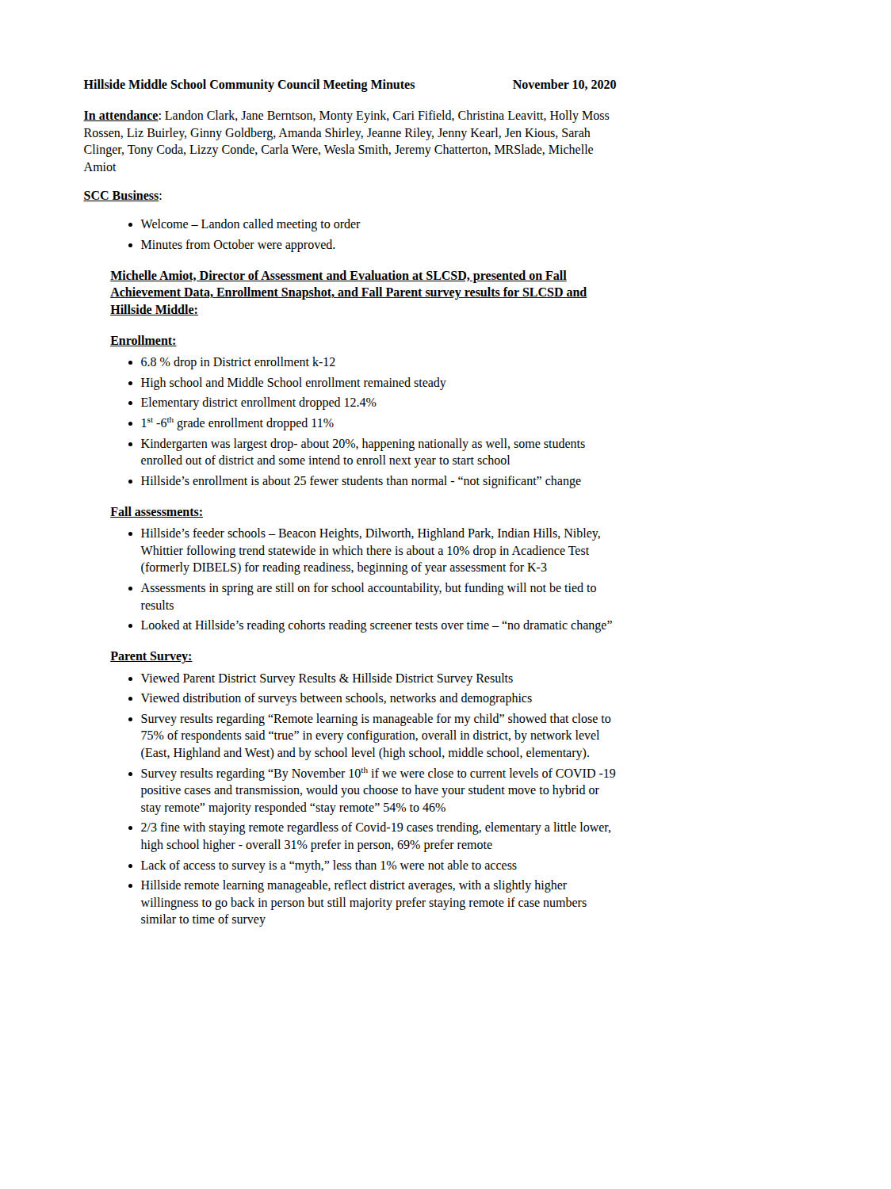Hillside Middle School Community Council Meeting Minutes November 10, 2020
In attendance: Landon Clark, Jane Berntson, Monty Eyink, Cari Fifield, Christina Leavitt, Holly Moss Rossen, Liz Buirley, Ginny Goldberg, Amanda Shirley, Jeanne Riley, Jenny Kearl, Jen Kious, Sarah Clinger, Tony Coda, Lizzy Conde, Carla Were, Wesla Smith, Jeremy Chatterton, MRSlade, Michelle Amiot
SCC Business:
Welcome – Landon called meeting to order
Minutes from October were approved.
Michelle Amiot, Director of Assessment and Evaluation at SLCSD, presented on Fall Achievement Data, Enrollment Snapshot, and Fall Parent survey results for SLCSD and Hillside Middle:
Enrollment:
6.8 % drop in District enrollment k-12
High school and Middle School enrollment remained steady
Elementary district enrollment dropped 12.4%
1st -6th grade enrollment dropped 11%
Kindergarten was largest drop- about 20%, happening nationally as well, some students enrolled out of district and some intend to enroll next year to start school
Hillside’s enrollment is about 25 fewer students than normal - “not significant” change
Fall assessments:
Hillside’s feeder schools – Beacon Heights, Dilworth, Highland Park, Indian Hills, Nibley, Whittier following trend statewide in which there is about a 10% drop in Acadience Test (formerly DIBELS) for reading readiness, beginning of year assessment for K-3
Assessments in spring are still on for school accountability, but funding will not be tied to results
Looked at Hillside’s reading cohorts reading screener tests over time – “no dramatic change”
Parent Survey:
Viewed Parent District Survey Results & Hillside District Survey Results
Viewed distribution of surveys between schools, networks and demographics
Survey results regarding “Remote learning is manageable for my child” showed that close to 75% of respondents said “true” in every configuration, overall in district, by network level (East, Highland and West) and by school level (high school, middle school, elementary).
Survey results regarding “By November 10th if we were close to current levels of COVID -19 positive cases and transmission, would you choose to have your student move to hybrid or stay remote” majority responded “stay remote” 54% to 46%
2/3 fine with staying remote regardless of Covid-19 cases trending, elementary a little lower, high school higher - overall 31% prefer in person, 69% prefer remote
Lack of access to survey is a “myth,” less than 1% were not able to access
Hillside remote learning manageable, reflect district averages, with a slightly higher willingness to go back in person but still majority prefer staying remote if case numbers similar to time of survey